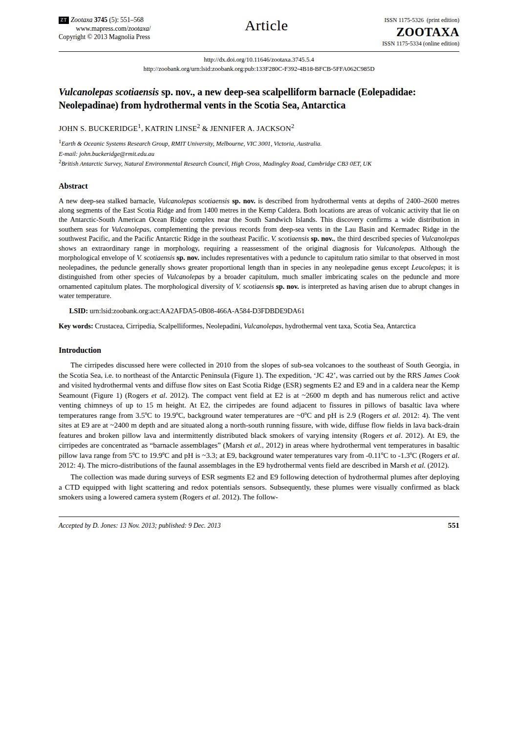ZT Zootaxa 3745 (5): 551–568
www.mapress.com/zootaxa/
Copyright © 2013 Magnolia Press
Article
ISSN 1175-5326 (print edition) ZOOTAXA ISSN 1175-5334 (online edition)
http://dx.doi.org/10.11646/zootaxa.3745.5.4
http://zoobank.org/urn:lsid:zoobank.org:pub:133F280C-F392-4B18-BFCB-5FFA062C985D
Vulcanolepas scotiaensis sp. nov., a new deep-sea scalpelliform barnacle (Eolepadidae: Neolepadinae) from hydrothermal vents in the Scotia Sea, Antarctica
JOHN S. BUCKERIDGE1, KATRIN LINSE2 & JENNIFER A. JACKSON2
1Earth & Oceanic Systems Research Group, RMIT University, Melbourne, VIC 3001, Victoria, Australia.
E-mail: john.buckeridge@rmit.edu.au
2British Antarctic Survey, Natural Environmental Research Council, High Cross, Madingley Road, Cambridge CB3 0ET, UK
Abstract
A new deep-sea stalked barnacle, Vulcanolepas scotiaensis sp. nov. is described from hydrothermal vents at depths of 2400–2600 metres along segments of the East Scotia Ridge and from 1400 metres in the Kemp Caldera. Both locations are areas of volcanic activity that lie on the Antarctic-South American Ocean Ridge complex near the South Sandwich Islands. This discovery confirms a wide distribution in southern seas for Vulcanolepas, complementing the previous records from deep-sea vents in the Lau Basin and Kermadec Ridge in the southwest Pacific, and the Pacific Antarctic Ridge in the southeast Pacific. V. scotiaensis sp. nov., the third described species of Vulcanolepas shows an extraordinary range in morphology, requiring a reassessment of the original diagnosis for Vulcanolepas. Although the morphological envelope of V. scotiaensis sp. nov. includes representatives with a peduncle to capitulum ratio similar to that observed in most neolepadines, the peduncle generally shows greater proportional length than in species in any neolepadine genus except Leucolepas; it is distinguished from other species of Vulcanolepas by a broader capitulum, much smaller imbricating scales on the peduncle and more ornamented capitulum plates. The morphological diversity of V. scotiaensis sp. nov. is interpreted as having arisen due to abrupt changes in water temperature.
LSID: urn:lsid:zoobank.org:act:AA2AFDA5-0B08-466A-A584-D3FDBDE9DA61
Key words: Crustacea, Cirripedia, Scalpelliformes, Neolepadini, Vulcanolepas, hydrothermal vent taxa, Scotia Sea, Antarctica
Introduction
The cirripedes discussed here were collected in 2010 from the slopes of sub-sea volcanoes to the southeast of South Georgia, in the Scotia Sea, i.e. to northeast of the Antarctic Peninsula (Figure 1). The expedition, ‘JC 42’, was carried out by the RRS James Cook and visited hydrothermal vents and diffuse flow sites on East Scotia Ridge (ESR) segments E2 and E9 and in a caldera near the Kemp Seamount (Figure 1) (Rogers et al. 2012). The compact vent field at E2 is at ~2600 m depth and has numerous relict and active venting chimneys of up to 15 m height. At E2, the cirripedes are found adjacent to fissures in pillows of basaltic lava where temperatures range from 3.5ºC to 19.9ºC, background water temperatures are ~0ºC and pH is 2.9 (Rogers et al. 2012: 4). The vent sites at E9 are at ~2400 m depth and are situated along a north-south running fissure, with wide, diffuse flow fields in lava back-drain features and broken pillow lava and intermittently distributed black smokers of varying intensity (Rogers et al. 2012). At E9, the cirripedes are concentrated as “barnacle assemblages” (Marsh et al., 2012) in areas where hydrothermal vent temperatures in basaltic pillow lava range from 5ºC to 19.9ºC and pH is ~3.3; at E9, background water temperatures vary from -0.11ºC to -1.3ºC (Rogers et al. 2012: 4). The micro-distributions of the faunal assemblages in the E9 hydrothermal vents field are described in Marsh et al. (2012).
The collection was made during surveys of ESR segments E2 and E9 following detection of hydrothermal plumes after deploying a CTD equipped with light scattering and redox potentials sensors. Subsequently, these plumes were visually confirmed as black smokers using a lowered camera system (Rogers et al. 2012). The follow-
Accepted by D. Jones: 13 Nov. 2013; published: 9 Dec. 2013 551